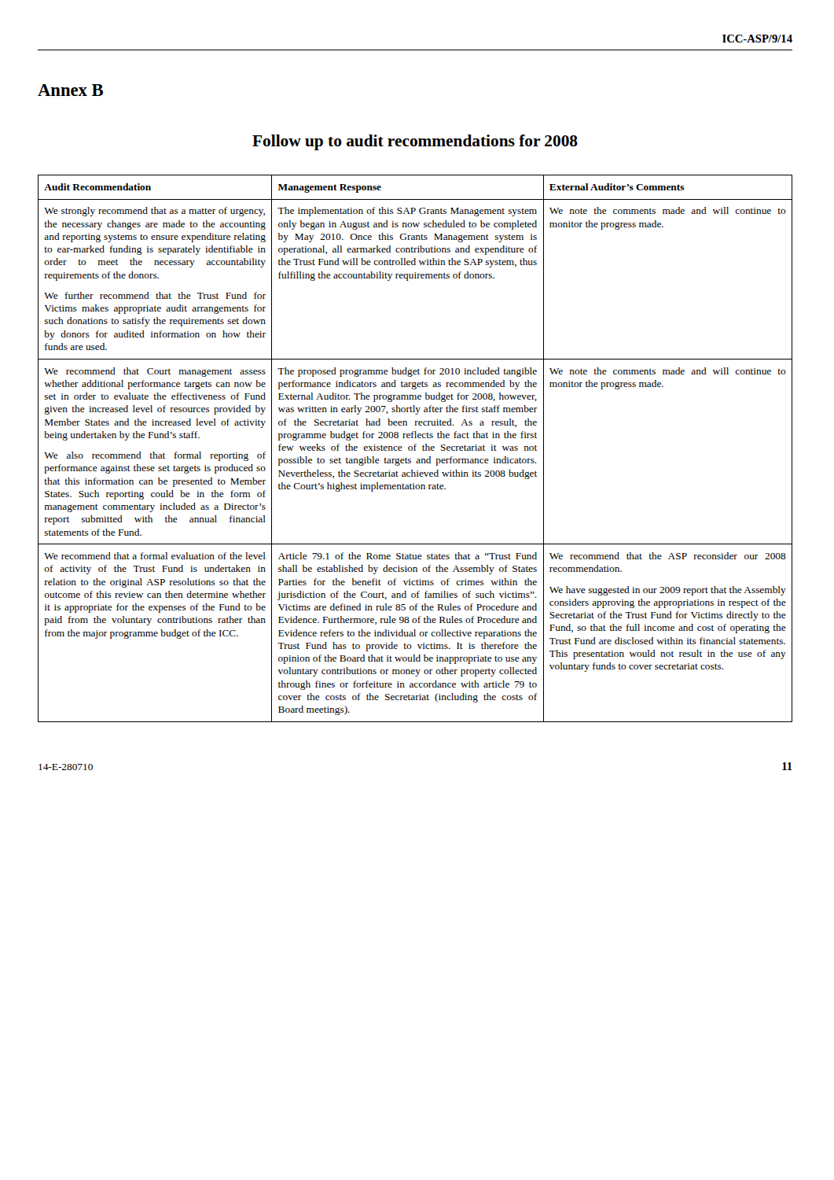ICC-ASP/9/14
Annex B
Follow up to audit recommendations for 2008
| Audit Recommendation | Management Response | External Auditor’s Comments |
| --- | --- | --- |
| We strongly recommend that as a matter of urgency, the necessary changes are made to the accounting and reporting systems to ensure expenditure relating to ear-marked funding is separately identifiable in order to meet the necessary accountability requirements of the donors. We further recommend that the Trust Fund for Victims makes appropriate audit arrangements for such donations to satisfy the requirements set down by donors for audited information on how their funds are used. | The implementation of this SAP Grants Management system only began in August and is now scheduled to be completed by May 2010. Once this Grants Management system is operational, all earmarked contributions and expenditure of the Trust Fund will be controlled within the SAP system, thus fulfilling the accountability requirements of donors. | We note the comments made and will continue to monitor the progress made. |
| We recommend that Court management assess whether additional performance targets can now be set in order to evaluate the effectiveness of Fund given the increased level of resources provided by Member States and the increased level of activity being undertaken by the Fund’s staff. We also recommend that formal reporting of performance against these set targets is produced so that this information can be presented to Member States. Such reporting could be in the form of management commentary included as a Director’s report submitted with the annual financial statements of the Fund. | The proposed programme budget for 2010 included tangible performance indicators and targets as recommended by the External Auditor. The programme budget for 2008, however, was written in early 2007, shortly after the first staff member of the Secretariat had been recruited. As a result, the programme budget for 2008 reflects the fact that in the first few weeks of the existence of the Secretariat it was not possible to set tangible targets and performance indicators. Nevertheless, the Secretariat achieved within its 2008 budget the Court’s highest implementation rate. | We note the comments made and will continue to monitor the progress made. |
| We recommend that a formal evaluation of the level of activity of the Trust Fund is undertaken in relation to the original ASP resolutions so that the outcome of this review can then determine whether it is appropriate for the expenses of the Fund to be paid from the voluntary contributions rather than from the major programme budget of the ICC. | Article 79.1 of the Rome Statue states that a “Trust Fund shall be established by decision of the Assembly of States Parties for the benefit of victims of crimes within the jurisdiction of the Court, and of families of such victims”. Victims are defined in rule 85 of the Rules of Procedure and Evidence. Furthermore, rule 98 of the Rules of Procedure and Evidence refers to the individual or collective reparations the Trust Fund has to provide to victims. It is therefore the opinion of the Board that it would be inappropriate to use any voluntary contributions or money or other property collected through fines or forfeiture in accordance with article 79 to cover the costs of the Secretariat (including the costs of Board meetings). | We recommend that the ASP reconsider our 2008 recommendation. We have suggested in our 2009 report that the Assembly considers approving the appropriations in respect of the Secretariat of the Trust Fund for Victims directly to the Fund, so that the full income and cost of operating the Trust Fund are disclosed within its financial statements. This presentation would not result in the use of any voluntary funds to cover secretariat costs. |
14-E-280710 11